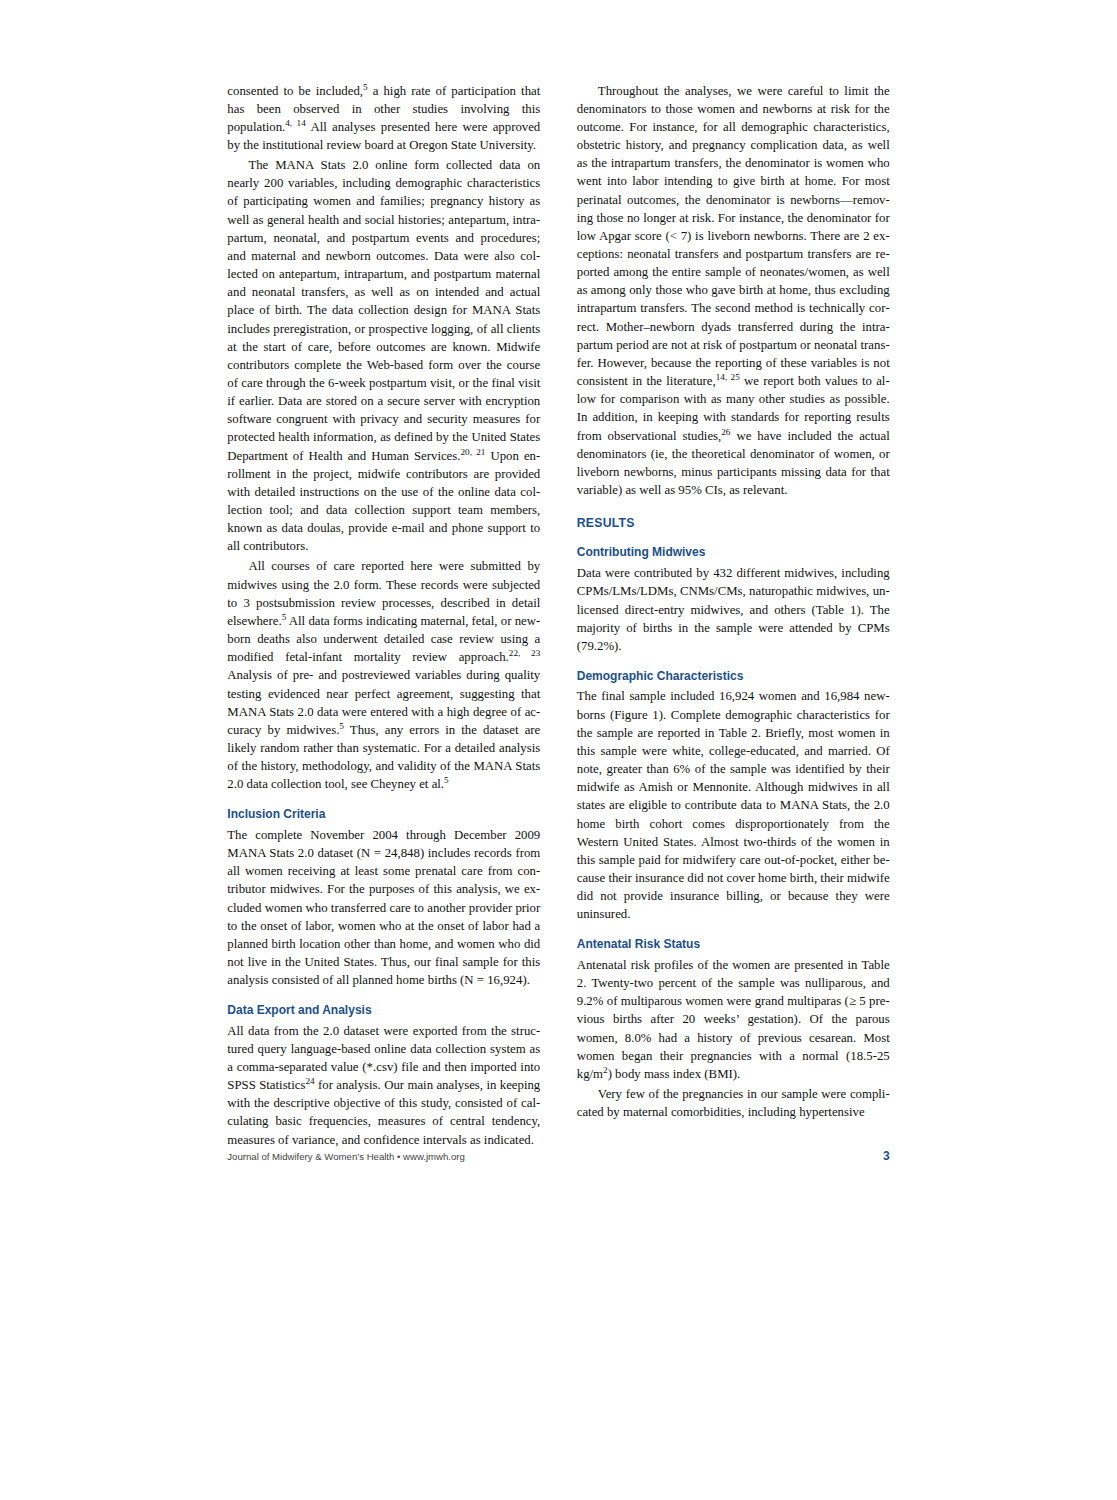consented to be included,5 a high rate of participation that has been observed in other studies involving this population.4, 14 All analyses presented here were approved by the institutional review board at Oregon State University.
The MANA Stats 2.0 online form collected data on nearly 200 variables, including demographic characteristics of participating women and families; pregnancy history as well as general health and social histories; antepartum, intrapartum, neonatal, and postpartum events and procedures; and maternal and newborn outcomes. Data were also collected on antepartum, intrapartum, and postpartum maternal and neonatal transfers, as well as on intended and actual place of birth. The data collection design for MANA Stats includes preregistration, or prospective logging, of all clients at the start of care, before outcomes are known. Midwife contributors complete the Web-based form over the course of care through the 6-week postpartum visit, or the final visit if earlier. Data are stored on a secure server with encryption software congruent with privacy and security measures for protected health information, as defined by the United States Department of Health and Human Services.20, 21 Upon enrollment in the project, midwife contributors are provided with detailed instructions on the use of the online data collection tool; and data collection support team members, known as data doulas, provide e-mail and phone support to all contributors.
All courses of care reported here were submitted by midwives using the 2.0 form. These records were subjected to 3 postsubmission review processes, described in detail elsewhere.5 All data forms indicating maternal, fetal, or newborn deaths also underwent detailed case review using a modified fetal-infant mortality review approach.22, 23 Analysis of pre- and postreviewed variables during quality testing evidenced near perfect agreement, suggesting that MANA Stats 2.0 data were entered with a high degree of accuracy by midwives.5 Thus, any errors in the dataset are likely random rather than systematic. For a detailed analysis of the history, methodology, and validity of the MANA Stats 2.0 data collection tool, see Cheyney et al.5
Inclusion Criteria
The complete November 2004 through December 2009 MANA Stats 2.0 dataset (N = 24,848) includes records from all women receiving at least some prenatal care from contributor midwives. For the purposes of this analysis, we excluded women who transferred care to another provider prior to the onset of labor, women who at the onset of labor had a planned birth location other than home, and women who did not live in the United States. Thus, our final sample for this analysis consisted of all planned home births (N = 16,924).
Data Export and Analysis
All data from the 2.0 dataset were exported from the structured query language-based online data collection system as a comma-separated value (*.csv) file and then imported into SPSS Statistics24 for analysis. Our main analyses, in keeping with the descriptive objective of this study, consisted of calculating basic frequencies, measures of central tendency, measures of variance, and confidence intervals as indicated.
Throughout the analyses, we were careful to limit the denominators to those women and newborns at risk for the outcome. For instance, for all demographic characteristics, obstetric history, and pregnancy complication data, as well as the intrapartum transfers, the denominator is women who went into labor intending to give birth at home. For most perinatal outcomes, the denominator is newborns—removing those no longer at risk. For instance, the denominator for low Apgar score (< 7) is liveborn newborns. There are 2 exceptions: neonatal transfers and postpartum transfers are reported among the entire sample of neonates/women, as well as among only those who gave birth at home, thus excluding intrapartum transfers. The second method is technically correct. Mother–newborn dyads transferred during the intrapartum period are not at risk of postpartum or neonatal transfer. However, because the reporting of these variables is not consistent in the literature,14, 25 we report both values to allow for comparison with as many other studies as possible. In addition, in keeping with standards for reporting results from observational studies,26 we have included the actual denominators (ie, the theoretical denominator of women, or liveborn newborns, minus participants missing data for that variable) as well as 95% CIs, as relevant.
Results
Contributing Midwives
Data were contributed by 432 different midwives, including CPMs/LMs/LDMs, CNMs/CMs, naturopathic midwives, unlicensed direct-entry midwives, and others (Table 1). The majority of births in the sample were attended by CPMs (79.2%).
Demographic Characteristics
The final sample included 16,924 women and 16,984 newborns (Figure 1). Complete demographic characteristics for the sample are reported in Table 2. Briefly, most women in this sample were white, college-educated, and married. Of note, greater than 6% of the sample was identified by their midwife as Amish or Mennonite. Although midwives in all states are eligible to contribute data to MANA Stats, the 2.0 home birth cohort comes disproportionately from the Western United States. Almost two-thirds of the women in this sample paid for midwifery care out-of-pocket, either because their insurance did not cover home birth, their midwife did not provide insurance billing, or because they were uninsured.
Antenatal Risk Status
Antenatal risk profiles of the women are presented in Table 2. Twenty-two percent of the sample was nulliparous, and 9.2% of multiparous women were grand multiparas (≥ 5 previous births after 20 weeks’ gestation). Of the parous women, 8.0% had a history of previous cesarean. Most women began their pregnancies with a normal (18.5-25 kg/m2) body mass index (BMI).
Very few of the pregnancies in our sample were complicated by maternal comorbidities, including hypertensive
Journal of Midwifery & Women’s Health • www.jmwh.org
3